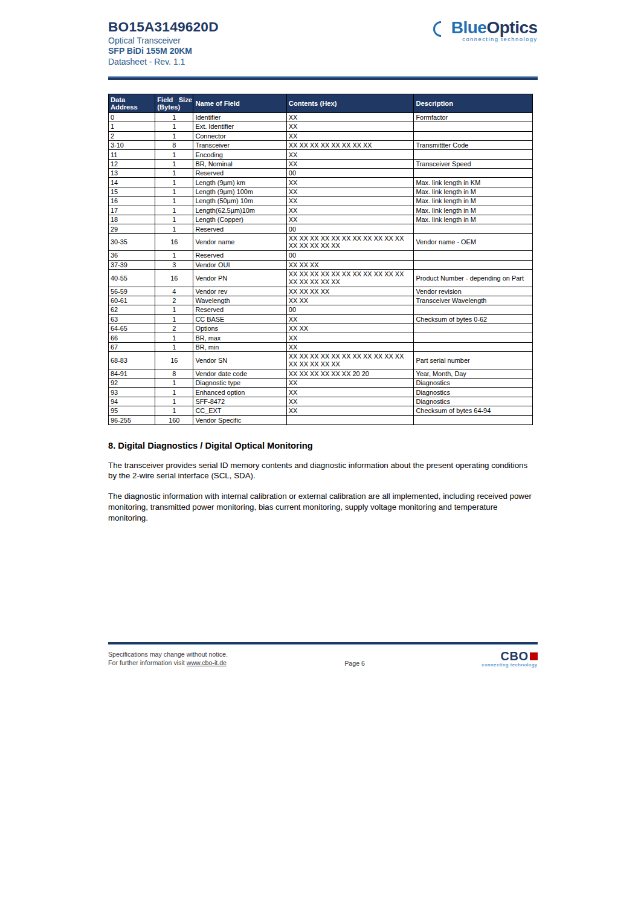BO15A3149620D
Optical Transceiver
SFP BiDi 155M 20KM
Datasheet - Rev. 1.1
Blue Optics
connecting technology
| Data Address | Field Size (Bytes) | Name of Field | Contents (Hex) | Description |
| --- | --- | --- | --- | --- |
| 0 | 1 | Identifier | XX | Formfactor |
| 1 | 1 | Ext. Identifier | XX | |
| 2 | 1 | Connector | XX | |
| 3-10 | 8 | Transceiver | XX XX XX XX XX XX XX XX | Transmittter Code |
| 11 | 1 | Encoding | XX | |
| 12 | 1 | BR, Nominal | XX | Transceiver Speed |
| 13 | 1 | Reserved | 00 | |
| 14 | 1 | Length (9µm) km | XX | Max. link length in KM |
| 15 | 1 | Length (9µm) 100m | XX | Max. link length in M |
| 16 | 1 | Length (50µm) 10m | XX | Max. link length in M |
| 17 | 1 | Length(62.5µm)10m | XX | Max. link length in M |
| 18 | 1 | Length (Copper) | XX | Max. link length in M |
| 29 | 1 | Reserved | 00 | |
| 30-35 | 16 | Vendor name | XX XX XX XX XX XX XX XX XX XX XX XX XX XX XX XX | Vendor name - OEM |
| 36 | 1 | Reserved | 00 | |
| 37-39 | 3 | Vendor OUI | XX XX XX | |
| 40-55 | 16 | Vendor PN | XX XX XX XX XX XX XX XX XX XX XX XX XX XX XX XX | Product Number - depending on Part |
| 56-59 | 4 | Vendor rev | XX XX XX XX | Vendor revision |
| 60-61 | 2 | Wavelength | XX XX | Transceiver Wavelength |
| 62 | 1 | Reserved | 00 | |
| 63 | 1 | CC BASE | XX | Checksum of bytes 0-62 |
| 64-65 | 2 | Options | XX XX | |
| 66 | 1 | BR, max | XX | |
| 67 | 1 | BR, min | XX | |
| 68-83 | 16 | Vendor SN | XX XX XX XX XX XX XX XX XX XX XX XX XX XX XX XX | Part serial number |
| 84-91 | 8 | Vendor date code | XX XX XX XX XX XX 20 20 | Year, Month, Day |
| 92 | 1 | Diagnostic type | XX | Diagnostics |
| 93 | 1 | Enhanced option | XX | Diagnostics |
| 94 | 1 | SFF-8472 | XX | Diagnostics |
| 95 | 1 | CC_EXT | XX | Checksum of bytes 64-94 |
| 96-255 | 160 | Vendor Specific | | |
8. Digital Diagnostics / Digital Optical Monitoring
The transceiver provides serial ID memory contents and diagnostic information about the present operating conditions by the 2-wire serial interface (SCL, SDA).
The diagnostic information with internal calibration or external calibration are all implemented, including received power monitoring, transmitted power monitoring, bias current monitoring, supply voltage monitoring and temperature monitoring.
Specifications may change without notice.
For further information visit www.cbo-it.de
Page 6
CBO
connecting technology